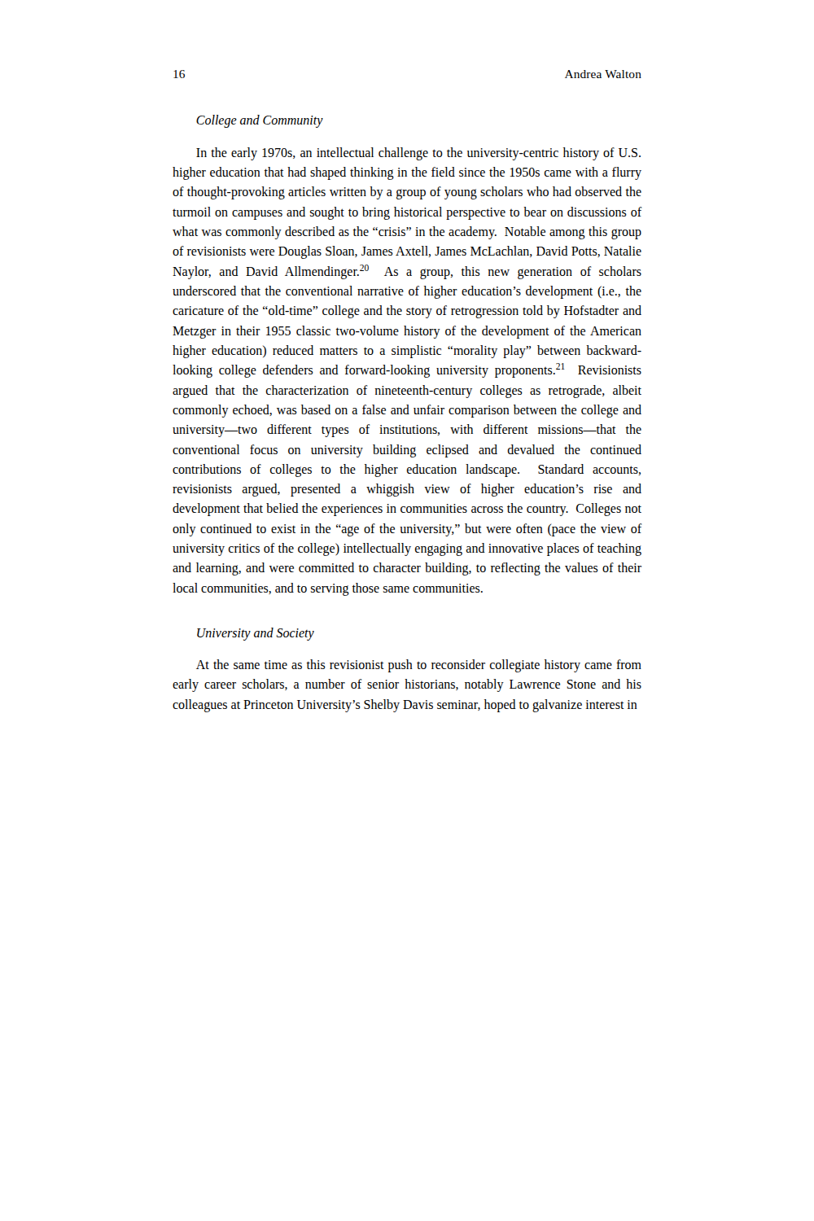16 Andrea Walton
College and Community
In the early 1970s, an intellectual challenge to the university-centric history of U.S. higher education that had shaped thinking in the field since the 1950s came with a flurry of thought-provoking articles written by a group of young scholars who had observed the turmoil on campuses and sought to bring historical perspective to bear on discussions of what was commonly described as the “crisis” in the academy. Notable among this group of revisionists were Douglas Sloan, James Axtell, James McLachlan, David Potts, Natalie Naylor, and David Allmendinger.20 As a group, this new generation of scholars underscored that the conventional narrative of higher education’s development (i.e., the caricature of the “old-time” college and the story of retrogression told by Hofstadter and Metzger in their 1955 classic two-volume history of the development of the American higher education) reduced matters to a simplistic “morality play” between backward-looking college defenders and forward-looking university proponents.21 Revisionists argued that the characterization of nineteenth-century colleges as retrograde, albeit commonly echoed, was based on a false and unfair comparison between the college and university—two different types of institutions, with different missions—that the conventional focus on university building eclipsed and devalued the continued contributions of colleges to the higher education landscape. Standard accounts, revisionists argued, presented a whiggish view of higher education’s rise and development that belied the experiences in communities across the country. Colleges not only continued to exist in the “age of the university,” but were often (pace the view of university critics of the college) intellectually engaging and innovative places of teaching and learning, and were committed to character building, to reflecting the values of their local communities, and to serving those same communities.
University and Society
At the same time as this revisionist push to reconsider collegiate history came from early career scholars, a number of senior historians, notably Lawrence Stone and his colleagues at Princeton University’s Shelby Davis seminar, hoped to galvanize interest in